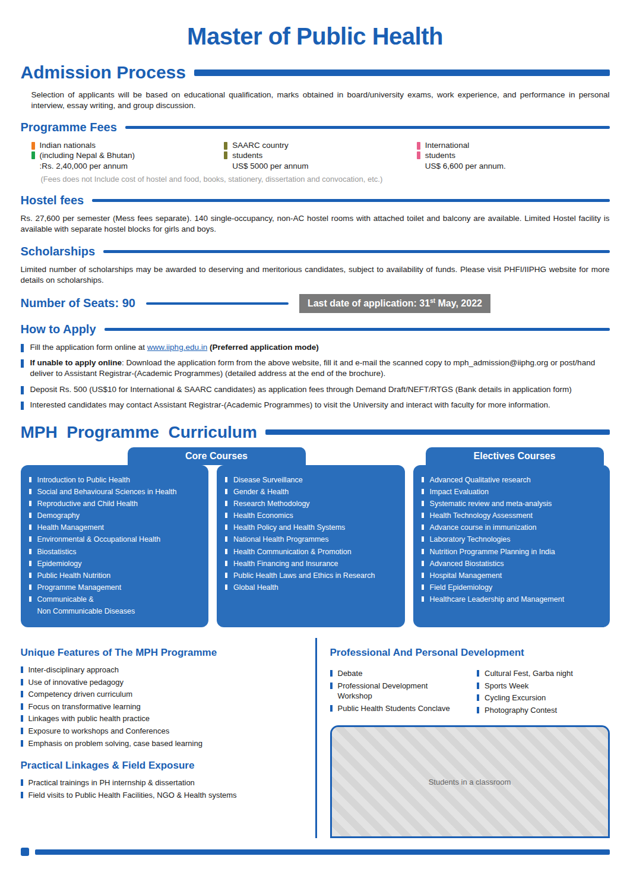Master of Public Health
Admission Process
Selection of applicants will be based on educational qualification, marks obtained in board/university exams, work experience, and performance in personal interview, essay writing, and group discussion.
Programme Fees
Indian nationals
(including Nepal & Bhutan)
:Rs. 2,40,000 per annum
SAARC country
students
US$ 5000 per annum
International
students
US$ 6,600 per annum.
(Fees does not Include cost of hostel and food, books, stationery, dissertation and convocation, etc.)
Hostel fees
Rs. 27,600 per semester (Mess fees separate). 140 single-occupancy, non-AC hostel rooms with attached toilet and balcony are available. Limited Hostel facility is available with separate hostel blocks for girls and boys.
Scholarships
Limited number of scholarships may be awarded to deserving and meritorious candidates, subject to availability of funds. Please visit PHFI/IIPHG website for more details on scholarships.
Number of Seats: 90
Last date of application: 31st May, 2022
How to Apply
Fill the application form online at www.iiphg.edu.in (Preferred application mode)
If unable to apply online: Download the application form from the above website, fill it and e-mail the scanned copy to mph_admission@iiphg.org or post/hand deliver to Assistant Registrar-(Academic Programmes) (detailed address at the end of the brochure).
Deposit Rs. 500 (US$10 for International & SAARC candidates) as application fees through Demand Draft/NEFT/RTGS (Bank details in application form)
Interested candidates may contact Assistant Registrar-(Academic Programmes) to visit the University and interact with faculty for more information.
MPH Programme Curriculum
Core Courses
Electives Courses
Introduction to Public Health
Social and Behavioural Sciences in Health
Reproductive and Child Health
Demography
Health Management
Environmental & Occupational Health
Biostatistics
Epidemiology
Public Health Nutrition
Programme Management
Communicable &
Non Communicable Diseases
Disease Surveillance
Gender & Health
Research Methodology
Health Economics
Health Policy and Health Systems
National Health Programmes
Health Communication & Promotion
Health Financing and Insurance
Public Health Laws and Ethics in Research
Global Health
Advanced Qualitative research
Impact Evaluation
Systematic review and meta-analysis
Health Technology Assessment
Advance course in immunization
Laboratory Technologies
Nutrition Programme Planning in India
Advanced Biostatistics
Hospital Management
Field Epidemiology
Healthcare Leadership and Management
Unique Features of The MPH Programme
Inter-disciplinary approach
Use of innovative pedagogy
Competency driven curriculum
Focus on transformative learning
Linkages with public health practice
Exposure to workshops and Conferences
Emphasis on problem solving, case based learning
Practical Linkages & Field Exposure
Practical trainings in PH internship & dissertation
Field visits to Public Health Facilities, NGO & Health systems
Professional And Personal Development
Debate
Professional Development Workshop
Public Health Students Conclave
Cultural Fest, Garba night
Sports Week
Cycling Excursion
Photography Contest
Students in a classroom